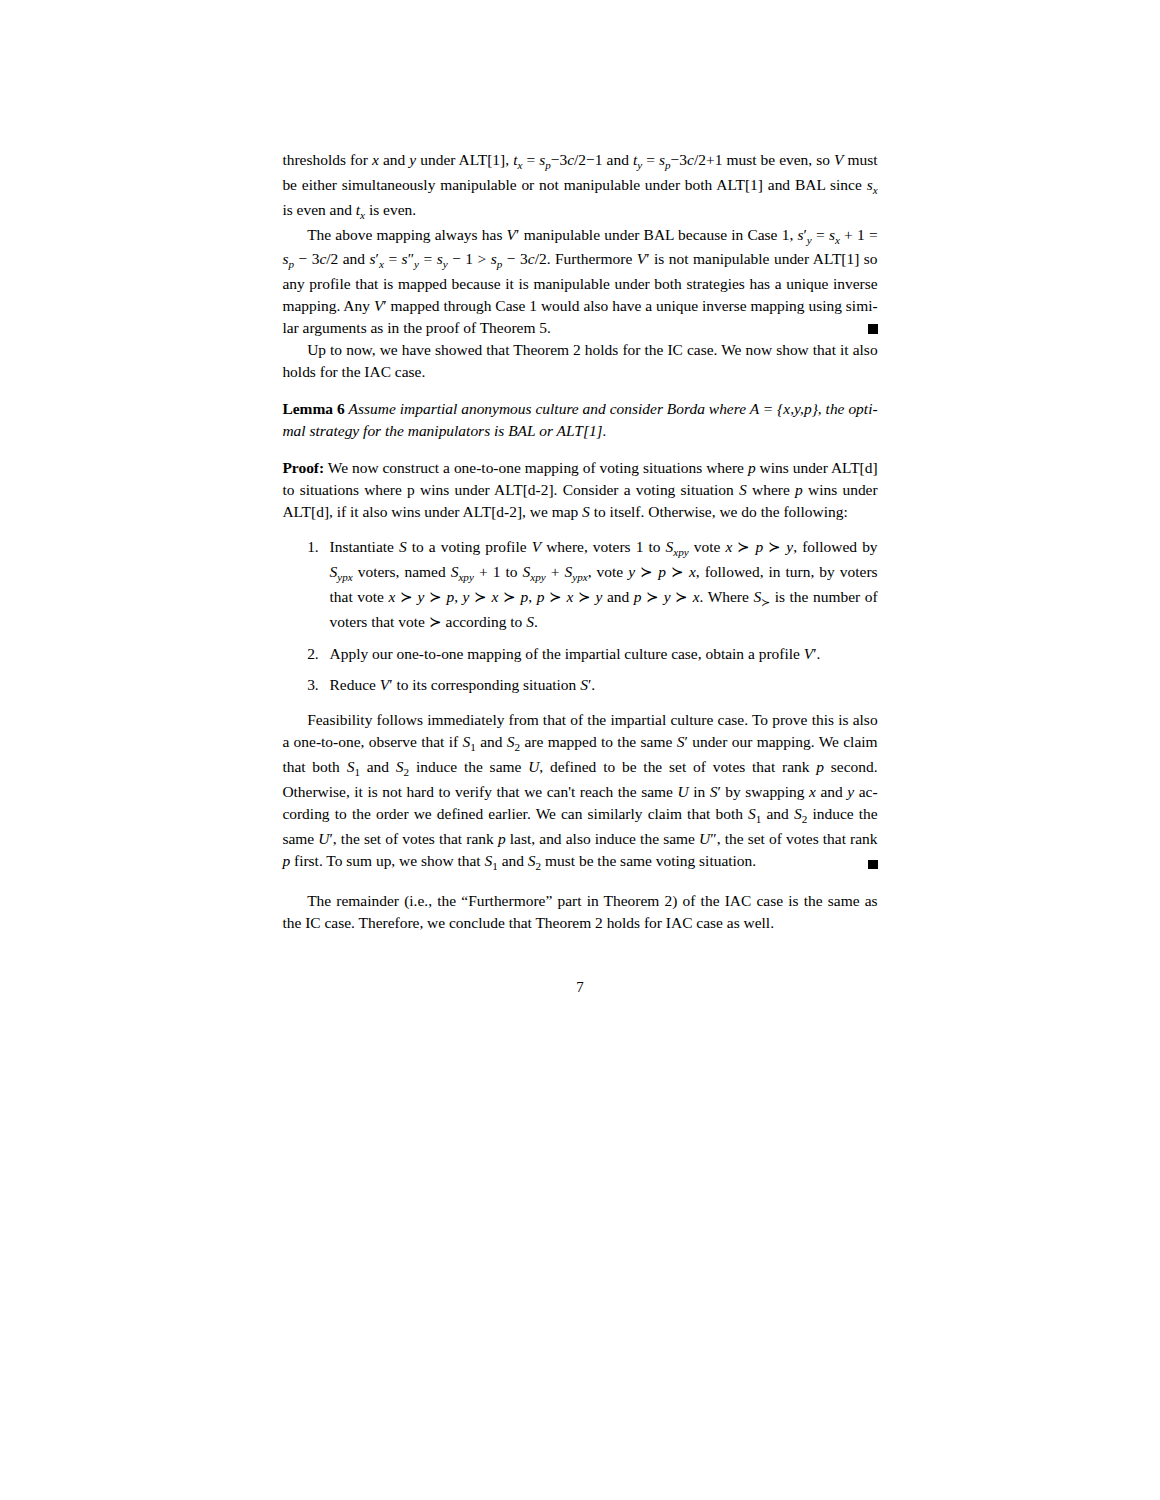thresholds for x and y under ALT[1], tx = sp−3c/2−1 and ty = sp−3c/2+1 must be even, so V must be either simultaneously manipulable or not manipulable under both ALT[1] and BAL since sx is even and tx is even.
The above mapping always has V′ manipulable under BAL because in Case 1, s′y = sx + 1 = sp − 3c/2 and s′x = s″y = sy − 1 > sp − 3c/2. Furthermore V′ is not manipulable under ALT[1] so any profile that is mapped because it is manipulable under both strategies has a unique inverse mapping. Any V′ mapped through Case 1 would also have a unique inverse mapping using similar arguments as in the proof of Theorem 5.
Up to now, we have showed that Theorem 2 holds for the IC case. We now show that it also holds for the IAC case.
Lemma 6 Assume impartial anonymous culture and consider Borda where A = {x,y,p}, the optimal strategy for the manipulators is BAL or ALT[1].
Proof: We now construct a one-to-one mapping of voting situations where p wins under ALT[d] to situations where p wins under ALT[d-2]. Consider a voting situation S where p wins under ALT[d], if it also wins under ALT[d-2], we map S to itself. Otherwise, we do the following:
Instantiate S to a voting profile V where, voters 1 to Sxpy vote x ≻ p ≻ y, followed by Sypx voters, named Sxpy + 1 to Sxpy + Sypx, vote y ≻ p ≻ x, followed, in turn, by voters that vote x ≻ y ≻ p, y ≻ x ≻ p, p ≻ x ≻ y and p ≻ y ≻ x. Where S≻ is the number of voters that vote ≻ according to S.
Apply our one-to-one mapping of the impartial culture case, obtain a profile V′.
Reduce V′ to its corresponding situation S′.
Feasibility follows immediately from that of the impartial culture case. To prove this is also a one-to-one, observe that if S1 and S2 are mapped to the same S′ under our mapping. We claim that both S1 and S2 induce the same U, defined to be the set of votes that rank p second. Otherwise, it is not hard to verify that we can't reach the same U in S′ by swapping x and y according to the order we defined earlier. We can similarly claim that both S1 and S2 induce the same U′, the set of votes that rank p last, and also induce the same U″, the set of votes that rank p first. To sum up, we show that S1 and S2 must be the same voting situation.
The remainder (i.e., the “Furthermore” part in Theorem 2) of the IAC case is the same as the IC case. Therefore, we conclude that Theorem 2 holds for IAC case as well.
7